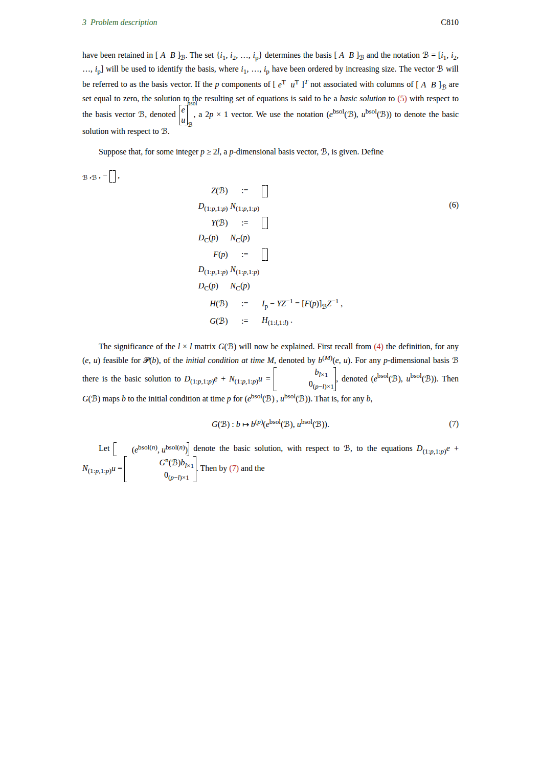3 Problem description C810
have been retained in [ A B ]ℬ. The set {i1, i2, …, ip} determines the basis [ A B ]ℬ and the notation ℬ = [i1, i2, …, ip] will be used to identify the basis, where i1, …, ip have been ordered by increasing size. The vector ℬ will be referred to as the basis vector. If the p components of [ eT uT ]T not associated with columns of [ A B ]ℬ are set equal to zero, the solution to the resulting set of equations is said to be a basic solution to (5) with respect to the basis vector ℬ, denoted eu bsol ℬ , a 2p × 1 vector. We use the notation (ebsol(ℬ), ubsol(ℬ)) to denote the basic solution with respect to ℬ.
Suppose that, for some integer p ≥ 2l, a p-dimensional basis vector, ℬ, is given. Define
| Z (ℬ) | := | D (1: p ,1: p ) N (1: p ,1: p ) ℬ , |
| D (1: p ,1: p ) | N (1: p ,1: p ) |
| Y (ℬ) | := | D C ( p ) N C ( p ) ℬ , |
| D C ( p ) | N C ( p ) |
| F ( p ) | := | D (1: p ,1: p ) N (1: p ,1: p ) − D C ( p ) N C ( p ) , |
| D (1: p ,1: p ) | N (1: p ,1: p ) |
| D C ( p ) | N C ( p ) |
| H (ℬ) | := | I p − YZ −1 = [ F ( p )] ℬ Z −1 , |
| G (ℬ) | := | H (1: l ,1: l ) . |
(6)
The significance of the l × l matrix G(ℬ) will now be explained. First recall from (4) the definition, for any (e, u) feasible for 𝒫(b), of the initial condition at time M, denoted by b(M)(e, u). For any p-dimensional basis ℬ there is the basic solution to D(1:p,1:p)e + N(1:p,1:p)u = bl×10(p−l)×1, denoted (ebsol(ℬ), ubsol(ℬ)). Then G(ℬ) maps b to the initial condition at time p for (ebsol(ℬ) , ubsol(ℬ)). That is, for any b,
G(ℬ) : b ↦ b(p)(ebsol(ℬ), ubsol(ℬ)). (7)
Let (ebsol(n), ubsol(n)) denote the basic solution, with respect to ℬ, to the equations D(1:p,1:p)e + N(1:p,1:p)u = Gn(ℬ)bl×10(p−l)×1. Then by (7) and the